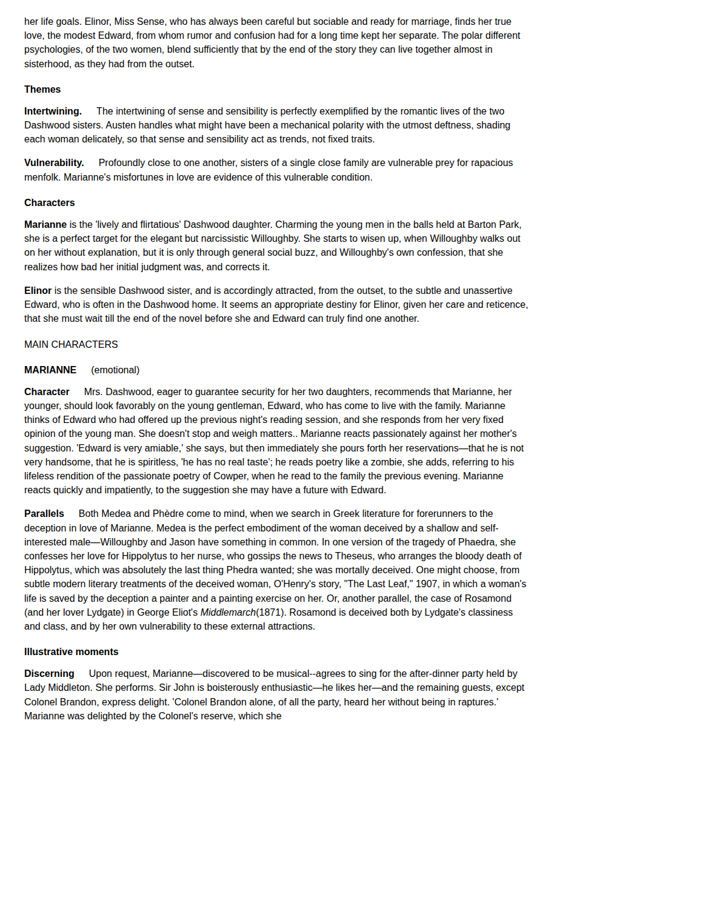her life goals. Elinor, Miss Sense, who has always been careful but sociable and ready for marriage, finds her true love, the modest Edward, from whom rumor and confusion had for a long time kept her separate. The polar different psychologies, of the two women, blend sufficiently that by the end of the story they can live together almost in sisterhood, as they had from the outset.
Themes
Intertwining. The intertwining of sense and sensibility is perfectly exemplified by the romantic lives of the two Dashwood sisters. Austen handles what might have been a mechanical polarity with the utmost deftness, shading each woman delicately, so that sense and sensibility act as trends, not fixed traits.
Vulnerability. Profoundly close to one another, sisters of a single close family are vulnerable prey for rapacious menfolk. Marianne's misfortunes in love are evidence of this vulnerable condition.
Characters
Marianne is the 'lively and flirtatious' Dashwood daughter. Charming the young men in the balls held at Barton Park, she is a perfect target for the elegant but narcissistic Willoughby. She starts to wisen up, when Willoughby walks out on her without explanation, but it is only through general social buzz, and Willoughby's own confession, that she realizes how bad her initial judgment was, and corrects it.
Elinor is the sensible Dashwood sister, and is accordingly attracted, from the outset, to the subtle and unassertive Edward, who is often in the Dashwood home. It seems an appropriate destiny for Elinor, given her care and reticence, that she must wait till the end of the novel before she and Edward can truly find one another.
MAIN CHARACTERS
MARIANNE (emotional)
Character Mrs. Dashwood, eager to guarantee security for her two daughters, recommends that Marianne, her younger, should look favorably on the young gentleman, Edward, who has come to live with the family. Marianne thinks of Edward who had offered up the previous night's reading session, and she responds from her very fixed opinion of the young man. She doesn't stop and weigh matters.. Marianne reacts passionately against her mother's suggestion. 'Edward is very amiable,' she says, but then immediately she pours forth her reservations—that he is not very handsome, that he is spiritless, 'he has no real taste'; he reads poetry like a zombie, she adds, referring to his lifeless rendition of the passionate poetry of Cowper, when he read to the family the previous evening. Marianne reacts quickly and impatiently, to the suggestion she may have a future with Edward.
Parallels Both Medea and Phèdre come to mind, when we search in Greek literature for forerunners to the deception in love of Marianne. Medea is the perfect embodiment of the woman deceived by a shallow and self-interested male—Willoughby and Jason have something in common. In one version of the tragedy of Phaedra, she confesses her love for Hippolytus to her nurse, who gossips the news to Theseus, who arranges the bloody death of Hippolytus, which was absolutely the last thing Phedra wanted; she was mortally deceived. One might choose, from subtle modern literary treatments of the deceived woman, O'Henry's story, "The Last Leaf," 1907, in which a woman's life is saved by the deception a painter and a painting exercise on her. Or, another parallel, the case of Rosamond (and her lover Lydgate) in George Eliot's Middlemarch(1871). Rosamond is deceived both by Lydgate's classiness and class, and by her own vulnerability to these external attractions.
Illustrative moments
Discerning Upon request, Marianne—discovered to be musical--agrees to sing for the after-dinner party held by Lady Middleton. She performs. Sir John is boisterously enthusiastic—he likes her—and the remaining guests, except Colonel Brandon, express delight. 'Colonel Brandon alone, of all the party, heard her without being in raptures.' Marianne was delighted by the Colonel's reserve, which she